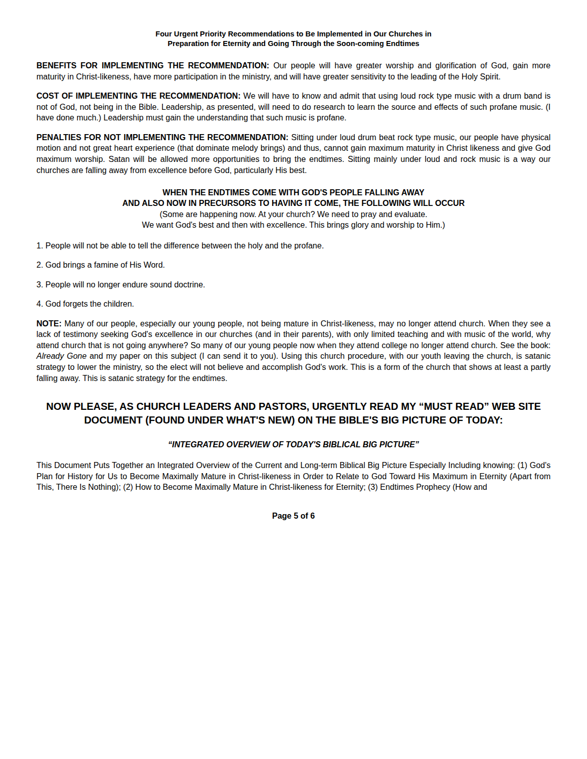Four Urgent Priority Recommendations to Be Implemented in Our Churches in
Preparation for Eternity and Going Through the Soon-coming Endtimes
BENEFITS FOR IMPLEMENTING THE RECOMMENDATION: Our people will have greater worship and glorification of God, gain more maturity in Christ-likeness, have more participation in the ministry, and will have greater sensitivity to the leading of the Holy Spirit.
COST OF IMPLEMENTING THE RECOMMENDATION: We will have to know and admit that using loud rock type music with a drum band is not of God, not being in the Bible. Leadership, as presented, will need to do research to learn the source and effects of such profane music. (I have done much.) Leadership must gain the understanding that such music is profane.
PENALTIES FOR NOT IMPLEMENTING THE RECOMMENDATION: Sitting under loud drum beat rock type music, our people have physical motion and not great heart experience (that dominate melody brings) and thus, cannot gain maximum maturity in Christ likeness and give God maximum worship. Satan will be allowed more opportunities to bring the endtimes. Sitting mainly under loud and rock music is a way our churches are falling away from excellence before God, particularly His best.
WHEN THE ENDTIMES COME WITH GOD'S PEOPLE FALLING AWAY
AND ALSO NOW IN PRECURSORS TO HAVING IT COME, THE FOLLOWING WILL OCCUR
(Some are happening now. At your church? We need to pray and evaluate.
We want God's best and then with excellence. This brings glory and worship to Him.)
1. People will not be able to tell the difference between the holy and the profane.
2. God brings a famine of His Word.
3. People will no longer endure sound doctrine.
4. God forgets the children.
NOTE: Many of our people, especially our young people, not being mature in Christ-likeness, may no longer attend church. When they see a lack of testimony seeking God's excellence in our churches (and in their parents), with only limited teaching and with music of the world, why attend church that is not going anywhere? So many of our young people now when they attend college no longer attend church. See the book: Already Gone and my paper on this subject (I can send it to you). Using this church procedure, with our youth leaving the church, is satanic strategy to lower the ministry, so the elect will not believe and accomplish God's work. This is a form of the church that shows at least a partly falling away. This is satanic strategy for the endtimes.
NOW PLEASE, AS CHURCH LEADERS AND PASTORS, URGENTLY READ MY “MUST READ” WEB SITE DOCUMENT (FOUND UNDER WHAT'S NEW) ON THE BIBLE'S BIG PICTURE OF TODAY:
“INTEGRATED OVERVIEW OF TODAY'S BIBLICAL BIG PICTURE”
This Document Puts Together an Integrated Overview of the Current and Long-term Biblical Big Picture Especially Including knowing: (1) God's Plan for History for Us to Become Maximally Mature in Christ-likeness in Order to Relate to God Toward His Maximum in Eternity (Apart from This, There Is Nothing); (2) How to Become Maximally Mature in Christ-likeness for Eternity; (3) Endtimes Prophecy (How and
Page 5 of 6